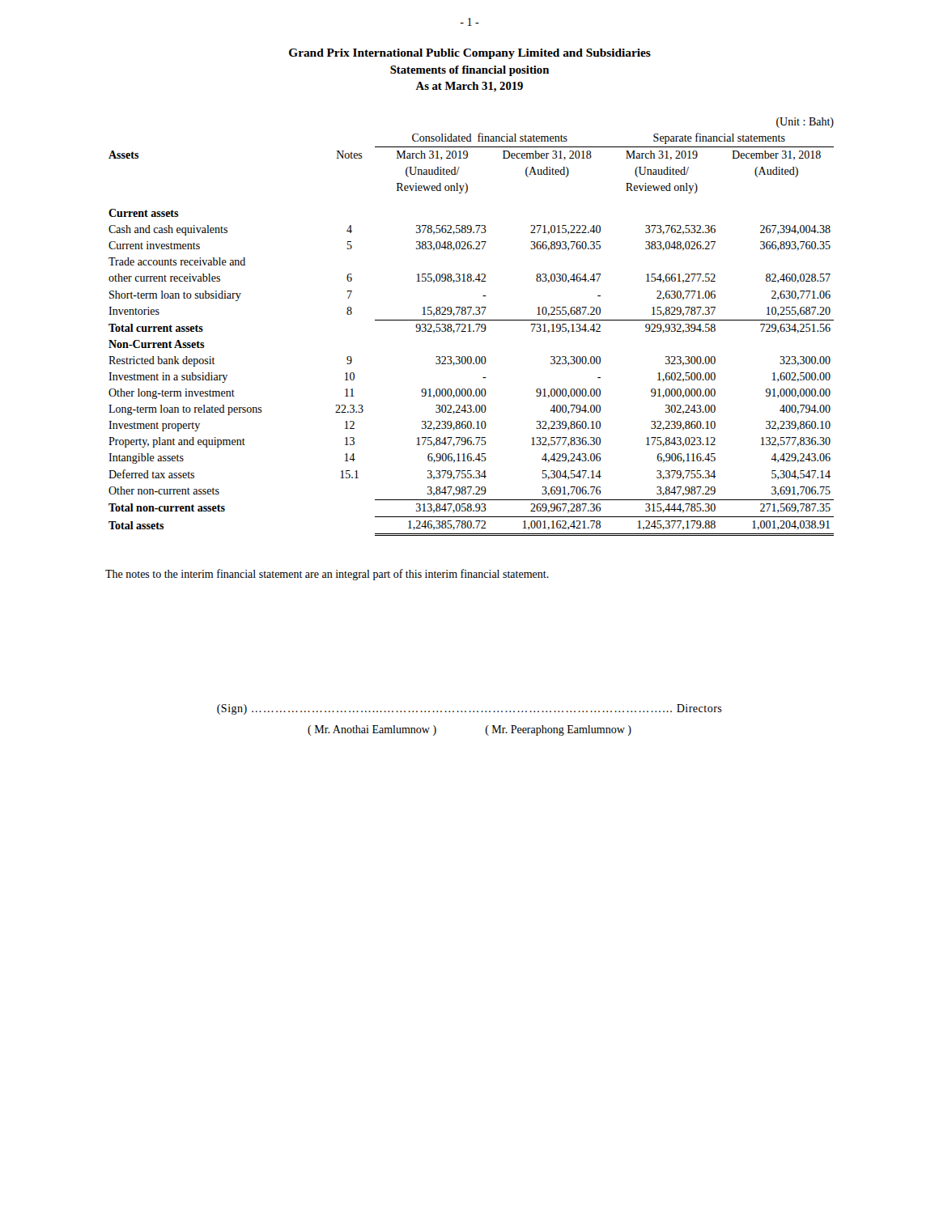- 1 -
Grand Prix International Public Company Limited and Subsidiaries
Statements of financial position
As at March 31, 2019
(Unit : Baht)
| | | Consolidated financial statements | Separate financial statements |
| --- | --- | --- | --- |
| Assets | Notes | March 31, 2019 | December 31, 2018 | March 31, 2019 | December 31, 2018 |
| | | (Unaudited/ | (Audited) | (Unaudited/ | (Audited) |
| | | Reviewed only) | | Reviewed only) | |
| Current assets | | | | | |
| Cash and cash equivalents | 4 | 378,562,589.73 | 271,015,222.40 | 373,762,532.36 | 267,394,004.38 |
| Current investments | 5 | 383,048,026.27 | 366,893,760.35 | 383,048,026.27 | 366,893,760.35 |
| Trade accounts receivable and | | | | | |
| other current receivables | 6 | 155,098,318.42 | 83,030,464.47 | 154,661,277.52 | 82,460,028.57 |
| Short-term loan to subsidiary | 7 | - | - | 2,630,771.06 | 2,630,771.06 |
| Inventories | 8 | 15,829,787.37 | 10,255,687.20 | 15,829,787.37 | 10,255,687.20 |
| Total current assets | | 932,538,721.79 | 731,195,134.42 | 929,932,394.58 | 729,634,251.56 |
| Non-Current Assets | | | | | |
| Restricted bank deposit | 9 | 323,300.00 | 323,300.00 | 323,300.00 | 323,300.00 |
| Investment in a subsidiary | 10 | - | - | 1,602,500.00 | 1,602,500.00 |
| Other long-term investment | 11 | 91,000,000.00 | 91,000,000.00 | 91,000,000.00 | 91,000,000.00 |
| Long-term loan to related persons | 22.3.3 | 302,243.00 | 400,794.00 | 302,243.00 | 400,794.00 |
| Investment property | 12 | 32,239,860.10 | 32,239,860.10 | 32,239,860.10 | 32,239,860.10 |
| Property, plant and equipment | 13 | 175,847,796.75 | 132,577,836.30 | 175,843,023.12 | 132,577,836.30 |
| Intangible assets | 14 | 6,906,116.45 | 4,429,243.06 | 6,906,116.45 | 4,429,243.06 |
| Deferred tax assets | 15.1 | 3,379,755.34 | 5,304,547.14 | 3,379,755.34 | 5,304,547.14 |
| Other non-current assets | | 3,847,987.29 | 3,691,706.76 | 3,847,987.29 | 3,691,706.75 |
| Total non-current assets | | 313,847,058.93 | 269,967,287.36 | 315,444,785.30 | 271,569,787.35 |
| Total assets | | 1,246,385,780.72 | 1,001,162,421.78 | 1,245,377,179.88 | 1,001,204,038.91 |
The notes to the interim financial statement are an integral part of this interim financial statement.
(Sign) …………………………...……………………………………………………………... Directors
( Mr. Anothai Eamlumnow ) ( Mr. Peeraphong Eamlumnow )